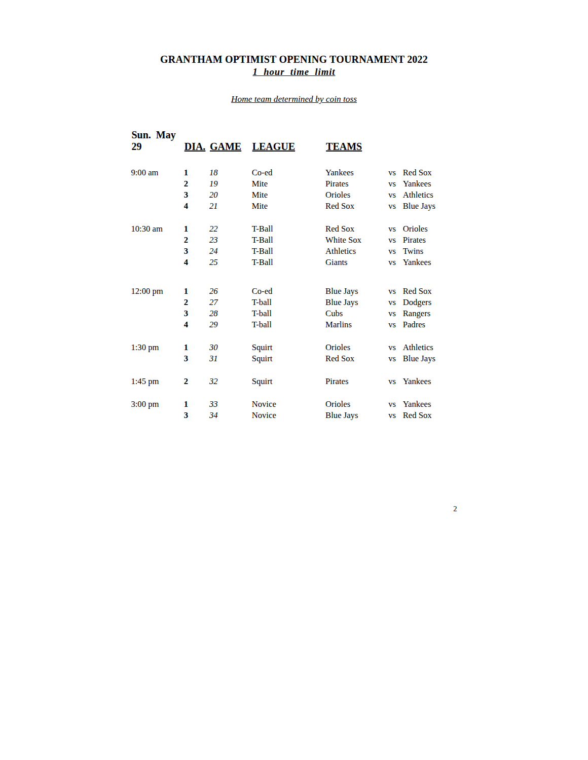GRANTHAM OPTIMIST OPENING TOURNAMENT 2022
1 hour time limit
Home team determined by coin toss
| Sun. May 29 | DIA. | GAME | LEAGUE | TEAMS |
| --- | --- | --- | --- | --- |
| 9:00 am | 1 | 18 | Co-ed | Yankees | vs | Red Sox |
| | 2 | 19 | Mite | Pirates | vs | Yankees |
| | 3 | 20 | Mite | Orioles | vs | Athletics |
| | 4 | 21 | Mite | Red Sox | vs | Blue Jays |
| 10:30 am | 1 | 22 | T-Ball | Red Sox | vs | Orioles |
| | 2 | 23 | T-Ball | White Sox | vs | Pirates |
| | 3 | 24 | T-Ball | Athletics | vs | Twins |
| | 4 | 25 | T-Ball | Giants | vs | Yankees |
| 12:00 pm | 1 | 26 | Co-ed | Blue Jays | vs | Red Sox |
| | 2 | 27 | T-ball | Blue Jays | vs | Dodgers |
| | 3 | 28 | T-ball | Cubs | vs | Rangers |
| | 4 | 29 | T-ball | Marlins | vs | Padres |
| 1:30 pm | 1 | 30 | Squirt | Orioles | vs | Athletics |
| | 3 | 31 | Squirt | Red Sox | vs | Blue Jays |
| 1:45 pm | 2 | 32 | Squirt | Pirates | vs | Yankees |
| 3:00 pm | 1 | 33 | Novice | Orioles | vs | Yankees |
| | 3 | 34 | Novice | Blue Jays | vs | Red Sox |
2